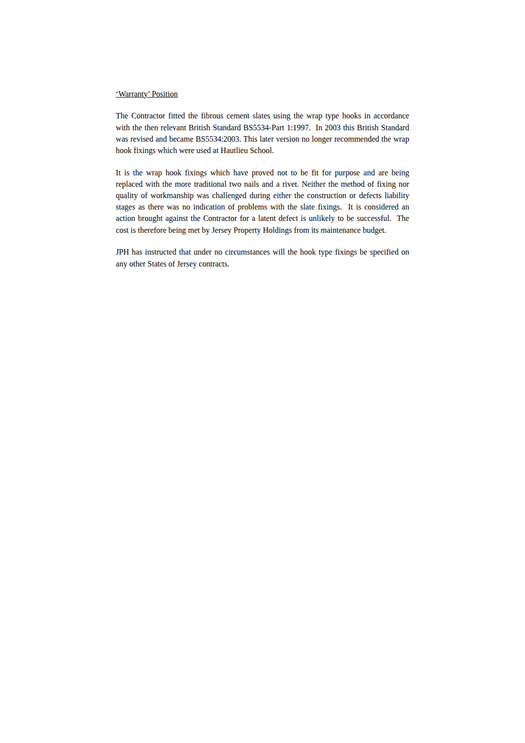‘Warranty’ Position
The Contractor fitted the fibrous cement slates using the wrap type hooks in accordance with the then relevant British Standard BS5534-Part 1:1997. In 2003 this British Standard was revised and became BS5534:2003. This later version no longer recommended the wrap hook fixings which were used at Hautlieu School.
It is the wrap hook fixings which have proved not to be fit for purpose and are being replaced with the more traditional two nails and a rivet. Neither the method of fixing nor quality of workmanship was challenged during either the construction or defects liability stages as there was no indication of problems with the slate fixings. It is considered an action brought against the Contractor for a latent defect is unlikely to be successful. The cost is therefore being met by Jersey Property Holdings from its maintenance budget.
JPH has instructed that under no circumstances will the hook type fixings be specified on any other States of Jersey contracts.